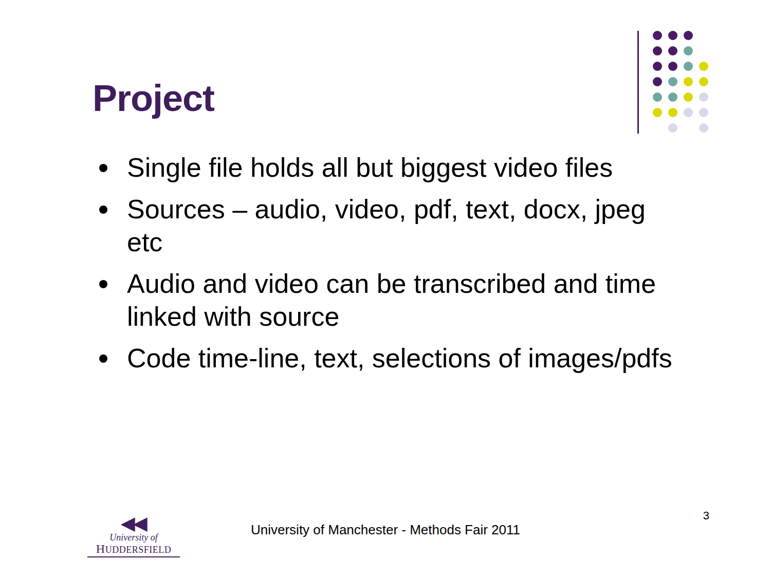Project
Single file holds all but biggest video files
Sources – audio, video, pdf, text, docx, jpeg etc
Audio and video can be transcribed and time linked with source
Code time-line, text, selections of images/pdfs
University of Manchester - Methods Fair 2011
3
◀◀
University of
HUDDERSFIELD